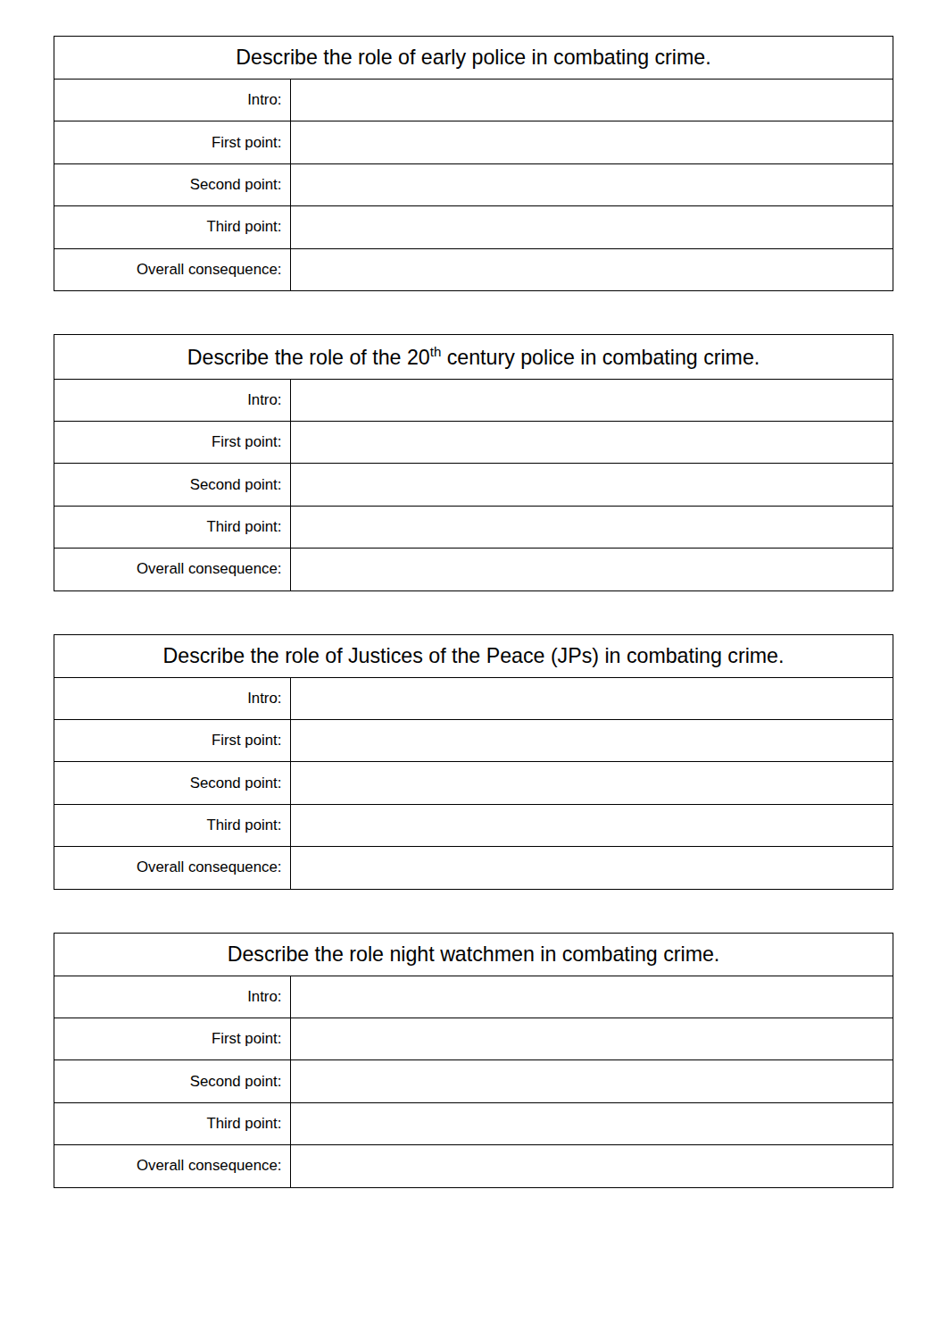Describe the role of early police in combating crime.
| Intro: | |
| First point: | |
| Second point: | |
| Third point: | |
| Overall consequence: | |
Describe the role of the 20 th century police in combating crime.
| Intro: | |
| First point: | |
| Second point: | |
| Third point: | |
| Overall consequence: | |
Describe the role of Justices of the Peace (JPs) in combating crime.
| Intro: | |
| First point: | |
| Second point: | |
| Third point: | |
| Overall consequence: | |
Describe the role night watchmen in combating crime.
| Intro: | |
| First point: | |
| Second point: | |
| Third point: | |
| Overall consequence: | |